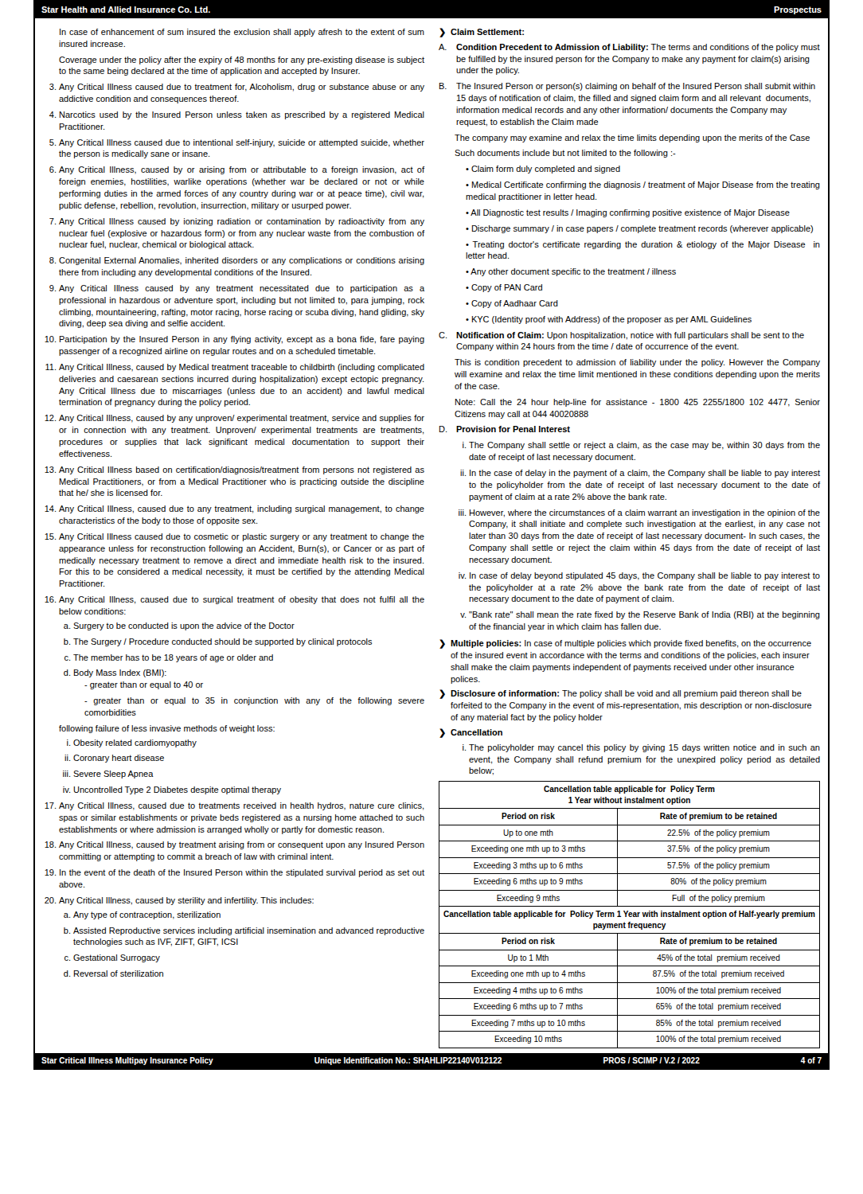Star Health and Allied Insurance Co. Ltd. Prospectus
In case of enhancement of sum insured the exclusion shall apply afresh to the extent of sum insured increase.
Coverage under the policy after the expiry of 48 months for any pre-existing disease is subject to the same being declared at the time of application and accepted by Insurer.
Any Critical Illness caused due to treatment for, Alcoholism, drug or substance abuse or any addictive condition and consequences thereof.
Narcotics used by the Insured Person unless taken as prescribed by a registered Medical Practitioner.
Any Critical Illness caused due to intentional self-injury, suicide or attempted suicide, whether the person is medically sane or insane.
Any Critical Illness, caused by or arising from or attributable to a foreign invasion, act of foreign enemies, hostilities, warlike operations (whether war be declared or not or while performing duties in the armed forces of any country during war or at peace time), civil war, public defense, rebellion, revolution, insurrection, military or usurped power.
Any Critical Illness caused by ionizing radiation or contamination by radioactivity from any nuclear fuel (explosive or hazardous form) or from any nuclear waste from the combustion of nuclear fuel, nuclear, chemical or biological attack.
Congenital External Anomalies, inherited disorders or any complications or conditions arising there from including any developmental conditions of the Insured.
Any Critical Illness caused by any treatment necessitated due to participation as a professional in hazardous or adventure sport, including but not limited to, para jumping, rock climbing, mountaineering, rafting, motor racing, horse racing or scuba diving, hand gliding, sky diving, deep sea diving and selfie accident.
Participation by the Insured Person in any flying activity, except as a bona fide, fare paying passenger of a recognized airline on regular routes and on a scheduled timetable.
Any Critical Illness, caused by Medical treatment traceable to childbirth (including complicated deliveries and caesarean sections incurred during hospitalization) except ectopic pregnancy. Any Critical Illness due to miscarriages (unless due to an accident) and lawful medical termination of pregnancy during the policy period.
Any Critical Illness, caused by any unproven/ experimental treatment, service and supplies for or in connection with any treatment. Unproven/ experimental treatments are treatments, procedures or supplies that lack significant medical documentation to support their effectiveness.
Any Critical Illness based on certification/diagnosis/treatment from persons not registered as Medical Practitioners, or from a Medical Practitioner who is practicing outside the discipline that he/ she is licensed for.
Any Critical Illness, caused due to any treatment, including surgical management, to change characteristics of the body to those of opposite sex.
Any Critical Illness caused due to cosmetic or plastic surgery or any treatment to change the appearance unless for reconstruction following an Accident, Burn(s), or Cancer or as part of medically necessary treatment to remove a direct and immediate health risk to the insured. For this to be considered a medical necessity, it must be certified by the attending Medical Practitioner.
Any Critical Illness, caused due to surgical treatment of obesity that does not fulfil all the below conditions:
Surgery to be conducted is upon the advice of the Doctor
The Surgery / Procedure conducted should be supported by clinical protocols
The member has to be 18 years of age or older and
Body Mass Index (BMI):
greater than or equal to 40 or
greater than or equal to 35 in conjunction with any of the following severe comorbidities
following failure of less invasive methods of weight loss:
Obesity related cardiomyopathy
Coronary heart disease
Severe Sleep Apnea
Uncontrolled Type 2 Diabetes despite optimal therapy
Any Critical Illness, caused due to treatments received in health hydros, nature cure clinics, spas or similar establishments or private beds registered as a nursing home attached to such establishments or where admission is arranged wholly or partly for domestic reason.
Any Critical Illness, caused by treatment arising from or consequent upon any Insured Person committing or attempting to commit a breach of law with criminal intent.
In the event of the death of the Insured Person within the stipulated survival period as set out above.
Any Critical Illness, caused by sterility and infertility. This includes:
Any type of contraception, sterilization
Assisted Reproductive services including artificial insemination and advanced reproductive technologies such as IVF, ZIFT, GIFT, ICSI
Gestational Surrogacy
Reversal of sterilization
❯Claim Settlement:
A. Condition Precedent to Admission of Liability: The terms and conditions of the policy must be fulfilled by the insured person for the Company to make any payment for claim(s) arising under the policy.
B. The Insured Person or person(s) claiming on behalf of the Insured Person shall submit within 15 days of notification of claim, the filled and signed claim form and all relevant documents, information medical records and any other information/ documents the Company may request, to establish the Claim made
The company may examine and relax the time limits depending upon the merits of the Case
Such documents include but not limited to the following :-
Claim form duly completed and signed
Medical Certificate confirming the diagnosis / treatment of Major Disease from the treating medical practitioner in letter head.
All Diagnostic test results / Imaging confirming positive existence of Major Disease
Discharge summary / in case papers / complete treatment records (wherever applicable)
Treating doctor's certificate regarding the duration & etiology of the Major Disease in letter head.
Any other document specific to the treatment / illness
Copy of PAN Card
Copy of Aadhaar Card
KYC (Identity proof with Address) of the proposer as per AML Guidelines
C. Notification of Claim: Upon hospitalization, notice with full particulars shall be sent to the Company within 24 hours from the time / date of occurrence of the event.
This is condition precedent to admission of liability under the policy. However the Company will examine and relax the time limit mentioned in these conditions depending upon the merits of the case.
Note: Call the 24 hour help-line for assistance - 1800 425 2255/1800 102 4477, Senior Citizens may call at 044 40020888
D. Provision for Penal Interest
The Company shall settle or reject a claim, as the case may be, within 30 days from the date of receipt of last necessary document.
In the case of delay in the payment of a claim, the Company shall be liable to pay interest to the policyholder from the date of receipt of last necessary document to the date of payment of claim at a rate 2% above the bank rate.
However, where the circumstances of a claim warrant an investigation in the opinion of the Company, it shall initiate and complete such investigation at the earliest, in any case not later than 30 days from the date of receipt of last necessary document- In such cases, the Company shall settle or reject the claim within 45 days from the date of receipt of last necessary document.
In case of delay beyond stipulated 45 days, the Company shall be liable to pay interest to the policyholder at a rate 2% above the bank rate from the date of receipt of last necessary document to the date of payment of claim.
"Bank rate" shall mean the rate fixed by the Reserve Bank of India (RBI) at the beginning of the financial year in which claim has fallen due.
❯Multiple policies: In case of multiple policies which provide fixed benefits, on the occurrence of the insured event in accordance with the terms and conditions of the policies, each insurer shall make the claim payments independent of payments received under other insurance polices.
❯Disclosure of information: The policy shall be void and all premium paid thereon shall be forfeited to the Company in the event of mis-representation, mis description or non-disclosure of any material fact by the policy holder
❯Cancellation
The policyholder may cancel this policy by giving 15 days written notice and in such an event, the Company shall refund premium for the unexpired policy period as detailed below;
| Cancellation table applicable for Policy Term 1 Year without instalment option |
| Period on risk | Rate of premium to be retained |
| Up to one mth | 22.5% of the policy premium |
| Exceeding one mth up to 3 mths | 37.5% of the policy premium |
| Exceeding 3 mths up to 6 mths | 57.5% of the policy premium |
| Exceeding 6 mths up to 9 mths | 80% of the policy premium |
| Exceeding 9 mths | Full of the policy premium |
| Cancellation table applicable for Policy Term 1 Year with instalment option of Half-yearly premium payment frequency |
| Period on risk | Rate of premium to be retained |
| Up to 1 Mth | 45% of the total premium received |
| Exceeding one mth up to 4 mths | 87.5% of the total premium received |
| Exceeding 4 mths up to 6 mths | 100% of the total premium received |
| Exceeding 6 mths up to 7 mths | 65% of the total premium received |
| Exceeding 7 mths up to 10 mths | 85% of the total premium received |
| Exceeding 10 mths | 100% of the total premium received |
Star Critical Illness Multipay Insurance Policy Unique Identification No.: SHAHLIP22140V012122 PROS / SCIMP / V.2 / 2022 4 of 7